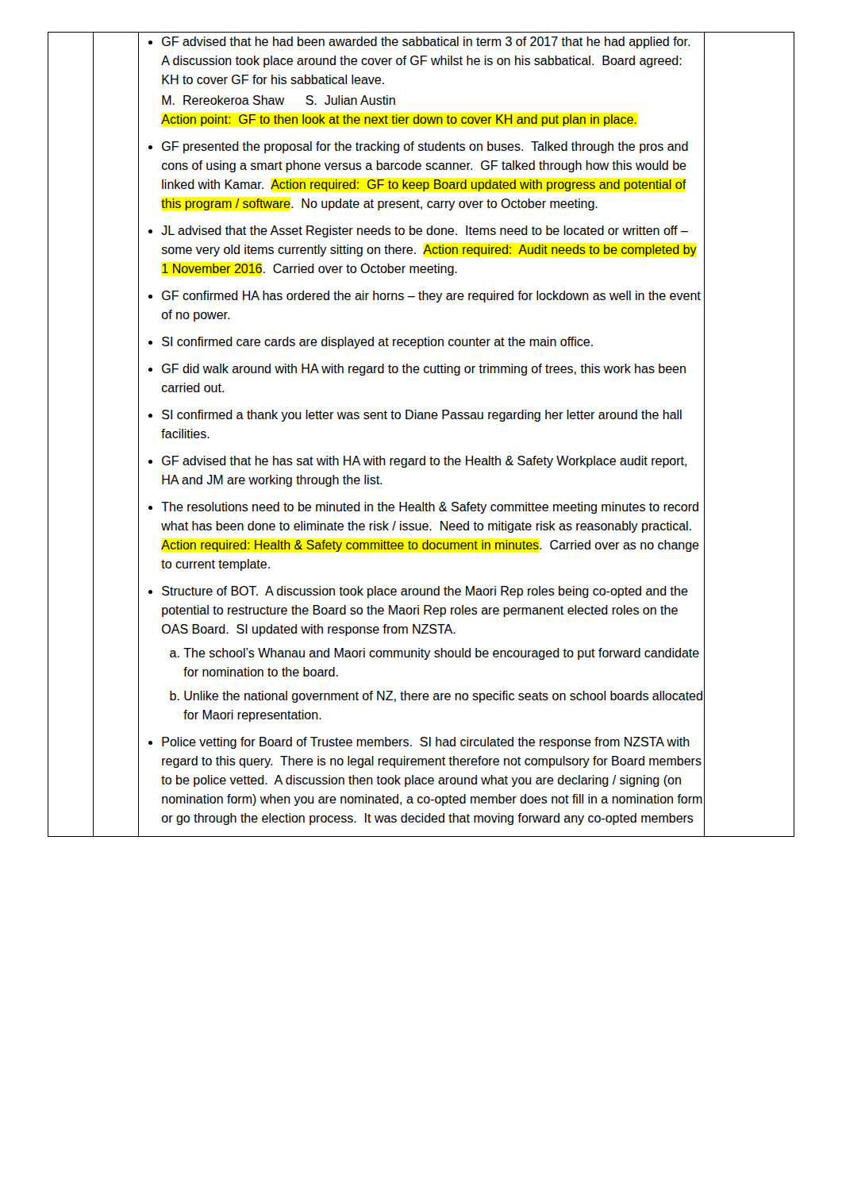| | | GF advised that he had been awarded the sabbatical in term 3 of 2017 that he had applied for. A discussion took place around the cover of GF whilst he is on his sabbatical. Board agreed: KH to cover GF for his sabbatical leave. M. Rereokeroa Shaw S. Julian Austin Action point: GF to then look at the next tier down to cover KH and put plan in place. GF presented the proposal for the tracking of students on buses. Talked through the pros and cons of using a smart phone versus a barcode scanner. GF talked through how this would be linked with Kamar. Action required: GF to keep Board updated with progress and potential of this program / software . No update at present, carry over to October meeting. JL advised that the Asset Register needs to be done. Items need to be located or written off – some very old items currently sitting on there. Action required: Audit needs to be completed by 1 November 2016 . Carried over to October meeting. GF confirmed HA has ordered the air horns – they are required for lockdown as well in the event of no power. SI confirmed care cards are displayed at reception counter at the main office. GF did walk around with HA with regard to the cutting or trimming of trees, this work has been carried out. SI confirmed a thank you letter was sent to Diane Passau regarding her letter around the hall facilities. GF advised that he has sat with HA with regard to the Health & Safety Workplace audit report, HA and JM are working through the list. The resolutions need to be minuted in the Health & Safety committee meeting minutes to record what has been done to eliminate the risk / issue. Need to mitigate risk as reasonably practical. Action required: Health & Safety committee to document in minutes . Carried over as no change to current template. Structure of BOT. A discussion took place around the Maori Rep roles being co-opted and the potential to restructure the Board so the Maori Rep roles are permanent elected roles on the OAS Board. SI updated with response from NZSTA. The school’s Whanau and Maori community should be encouraged to put forward candidate for nomination to the board. Unlike the national government of NZ, there are no specific seats on school boards allocated for Maori representation. Police vetting for Board of Trustee members. SI had circulated the response from NZSTA with regard to this query. There is no legal requirement therefore not compulsory for Board members to be police vetted. A discussion then took place around what you are declaring / signing (on nomination form) when you are nominated, a co-opted member does not fill in a nomination form or go through the election process. It was decided that moving forward any co-opted members | |